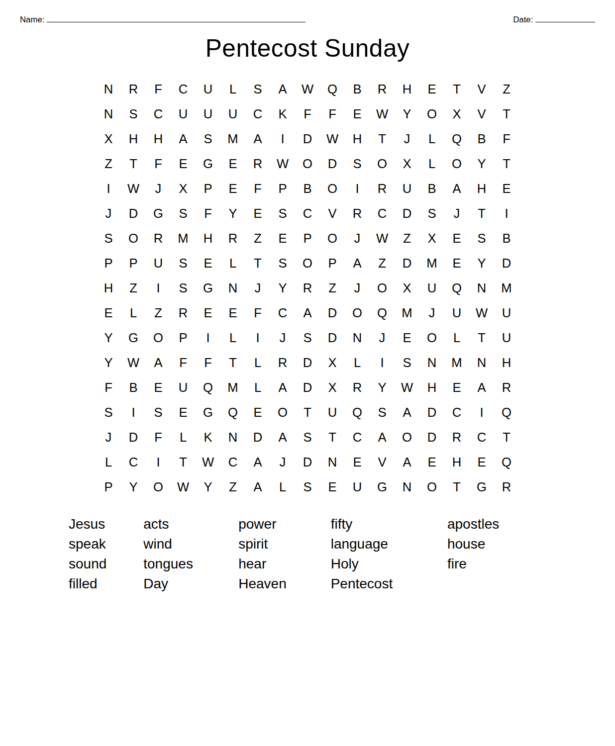Name: Date:
Pentecost Sunday
| N | R | F | C | U | L | S | A | W | Q | B | R | H | E | T | V | Z |
| N | S | C | U | U | U | C | K | F | F | E | W | Y | O | X | V | T |
| X | H | H | A | S | M | A | I | D | W | H | T | J | L | Q | B | F |
| Z | T | F | E | G | E | R | W | O | D | S | O | X | L | O | Y | T |
| I | W | J | X | P | E | F | P | B | O | I | R | U | B | A | H | E |
| J | D | G | S | F | Y | E | S | C | V | R | C | D | S | J | T | I |
| S | O | R | M | H | R | Z | E | P | O | J | W | Z | X | E | S | B |
| P | P | U | S | E | L | T | S | O | P | A | Z | D | M | E | Y | D |
| H | Z | I | S | G | N | J | Y | R | Z | J | O | X | U | Q | N | M |
| E | L | Z | R | E | E | F | C | A | D | O | Q | M | J | U | W | U |
| Y | G | O | P | I | L | I | J | S | D | N | J | E | O | L | T | U |
| Y | W | A | F | F | T | L | R | D | X | L | I | S | N | M | N | H |
| F | B | E | U | Q | M | L | A | D | X | R | Y | W | H | E | A | R |
| S | I | S | E | G | Q | E | O | T | U | Q | S | A | D | C | I | Q |
| J | D | F | L | K | N | D | A | S | T | C | A | O | D | R | C | T |
| L | C | I | T | W | C | A | J | D | N | E | V | A | E | H | E | Q |
| P | Y | O | W | Y | Z | A | L | S | E | U | G | N | O | T | G | R |
| Jesus | acts | power | fifty | apostles |
| speak | wind | spirit | language | house |
| sound | tongues | hear | Holy | fire |
| filled | Day | Heaven | Pentecost | |